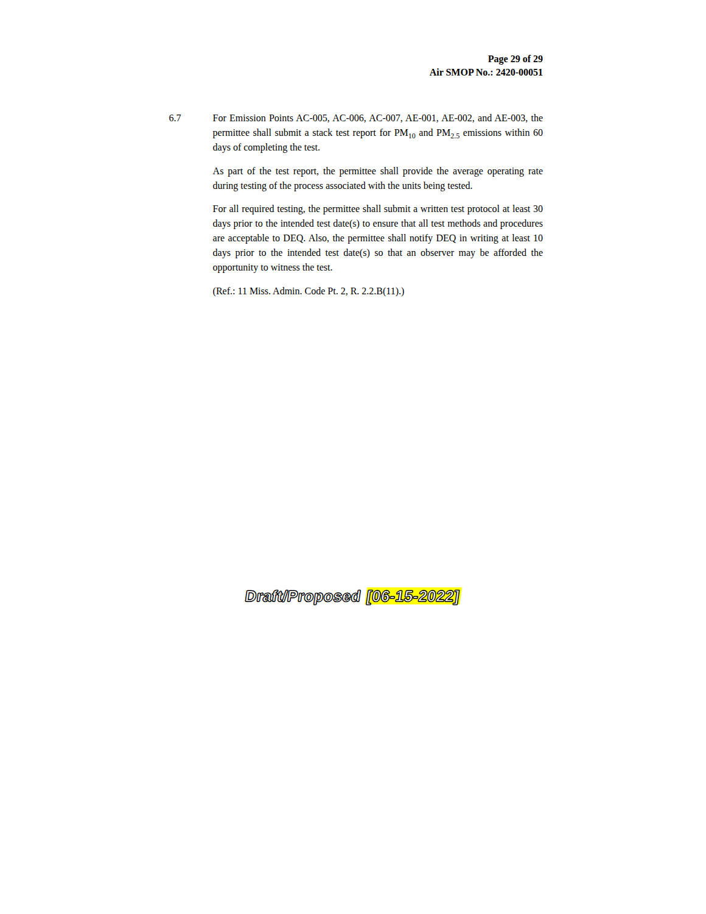Page 29 of 29 Air SMOP No.: 2420-00051
6.7
For Emission Points AC-005, AC-006, AC-007, AE-001, AE-002, and AE-003, the permittee shall submit a stack test report for PM10 and PM2.5 emissions within 60 days of completing the test.
As part of the test report, the permittee shall provide the average operating rate during testing of the process associated with the units being tested.
For all required testing, the permittee shall submit a written test protocol at least 30 days prior to the intended test date(s) to ensure that all test methods and procedures are acceptable to DEQ. Also, the permittee shall notify DEQ in writing at least 10 days prior to the intended test date(s) so that an observer may be afforded the opportunity to witness the test.
(Ref.: 11 Miss. Admin. Code Pt. 2, R. 2.2.B(11).)
Draft/Proposed [06-15-2022]